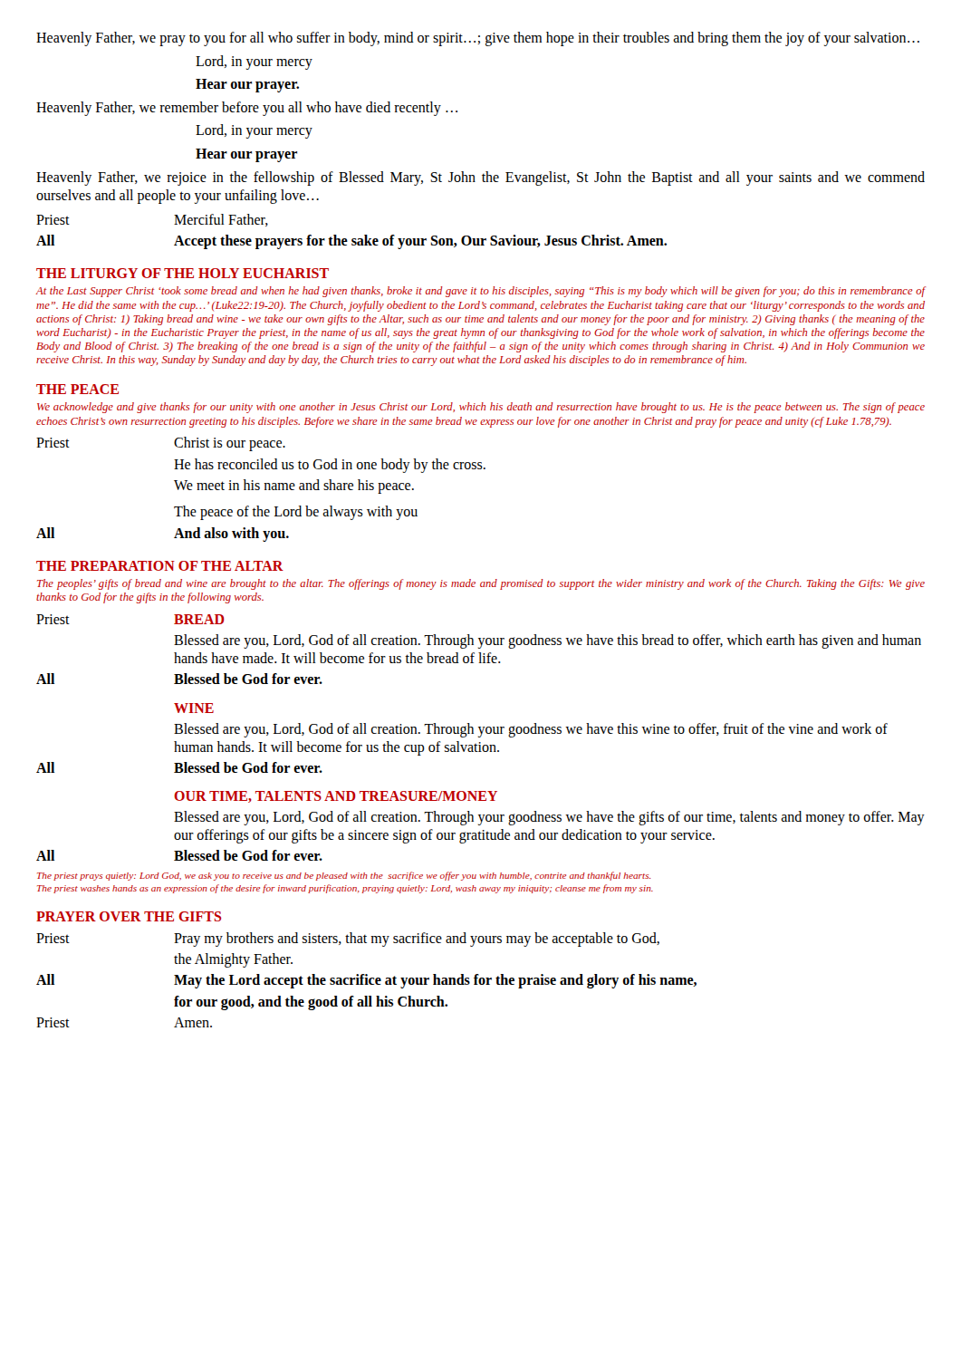Heavenly Father, we pray to you for all who suffer in body, mind or spirit…; give them hope in their troubles and bring them the joy of your salvation…
Lord, in your mercy
Hear our prayer.
Heavenly Father, we remember before you all who have died recently …
Lord, in your mercy
Hear our prayer
Heavenly Father, we rejoice in the fellowship of Blessed Mary, St John the Evangelist, St John the Baptist and all your saints and we commend ourselves and all people to your unfailing love…
| Priest | Merciful Father, |
| All | Accept these prayers for the sake of your Son, Our Saviour, Jesus Christ. Amen. |
The Liturgy of the Holy Eucharist
At the Last Supper Christ ‘took some bread and when he had given thanks, broke it and gave it to his disciples, saying “This is my body which will be given for you; do this in remembrance of me”. He did the same with the cup…’ (Luke22:19-20). The Church, joyfully obedient to the Lord’s command, celebrates the Eucharist taking care that our ‘liturgy’ corresponds to the words and actions of Christ: 1) Taking bread and wine - we take our own gifts to the Altar, such as our time and talents and our money for the poor and for ministry. 2) Giving thanks ( the meaning of the word Eucharist) - in the Eucharistic Prayer the priest, in the name of us all, says the great hymn of our thanksgiving to God for the whole work of salvation, in which the offerings become the Body and Blood of Christ. 3) The breaking of the one bread is a sign of the unity of the faithful – a sign of the unity which comes through sharing in Christ. 4) And in Holy Communion we receive Christ. In this way, Sunday by Sunday and day by day, the Church tries to carry out what the Lord asked his disciples to do in remembrance of him.
The Peace
We acknowledge and give thanks for our unity with one another in Jesus Christ our Lord, which his death and resurrection have brought to us. He is the peace between us. The sign of peace echoes Christ’s own resurrection greeting to his disciples. Before we share in the same bread we express our love for one another in Christ and pray for peace and unity (cf Luke 1.78,79).
| Priest | Christ is our peace. |
| | He has reconciled us to God in one body by the cross. |
| | We meet in his name and share his peace. |
| | The peace of the Lord be always with you |
| All | And also with you. |
The Preparation of the Altar
The peoples’ gifts of bread and wine are brought to the altar. The offerings of money is made and promised to support the wider ministry and work of the Church. Taking the Gifts: We give thanks to God for the gifts in the following words.
| Priest | BREAD |
| | Blessed are you, Lord, God of all creation. Through your goodness we have this bread to offer, which earth has given and human hands have made. It will become for us the bread of life. |
| All | Blessed be God for ever. |
| | WINE |
| | Blessed are you, Lord, God of all creation. Through your goodness we have this wine to offer, fruit of the vine and work of human hands. It will become for us the cup of salvation. |
| All | Blessed be God for ever. |
| | OUR TIME, TALENTS AND TREASURE/MONEY |
| | Blessed are you, Lord, God of all creation. Through your goodness we have the gifts of our time, talents and money to offer. May our offerings of our gifts be a sincere sign of our gratitude and our dedication to your service. |
| All | Blessed be God for ever. |
The priest prays quietly: Lord God, we ask you to receive us and be pleased with the sacrifice we offer you with humble, contrite and thankful hearts.
The priest washes hands as an expression of the desire for inward purification, praying quietly: Lord, wash away my iniquity; cleanse me from my sin.
Prayer over the Gifts
| Priest | Pray my brothers and sisters, that my sacrifice and yours may be acceptable to God, |
| | the Almighty Father. |
| All | May the Lord accept the sacrifice at your hands for the praise and glory of his name, |
| | for our good, and the good of all his Church. |
| Priest | Amen. |